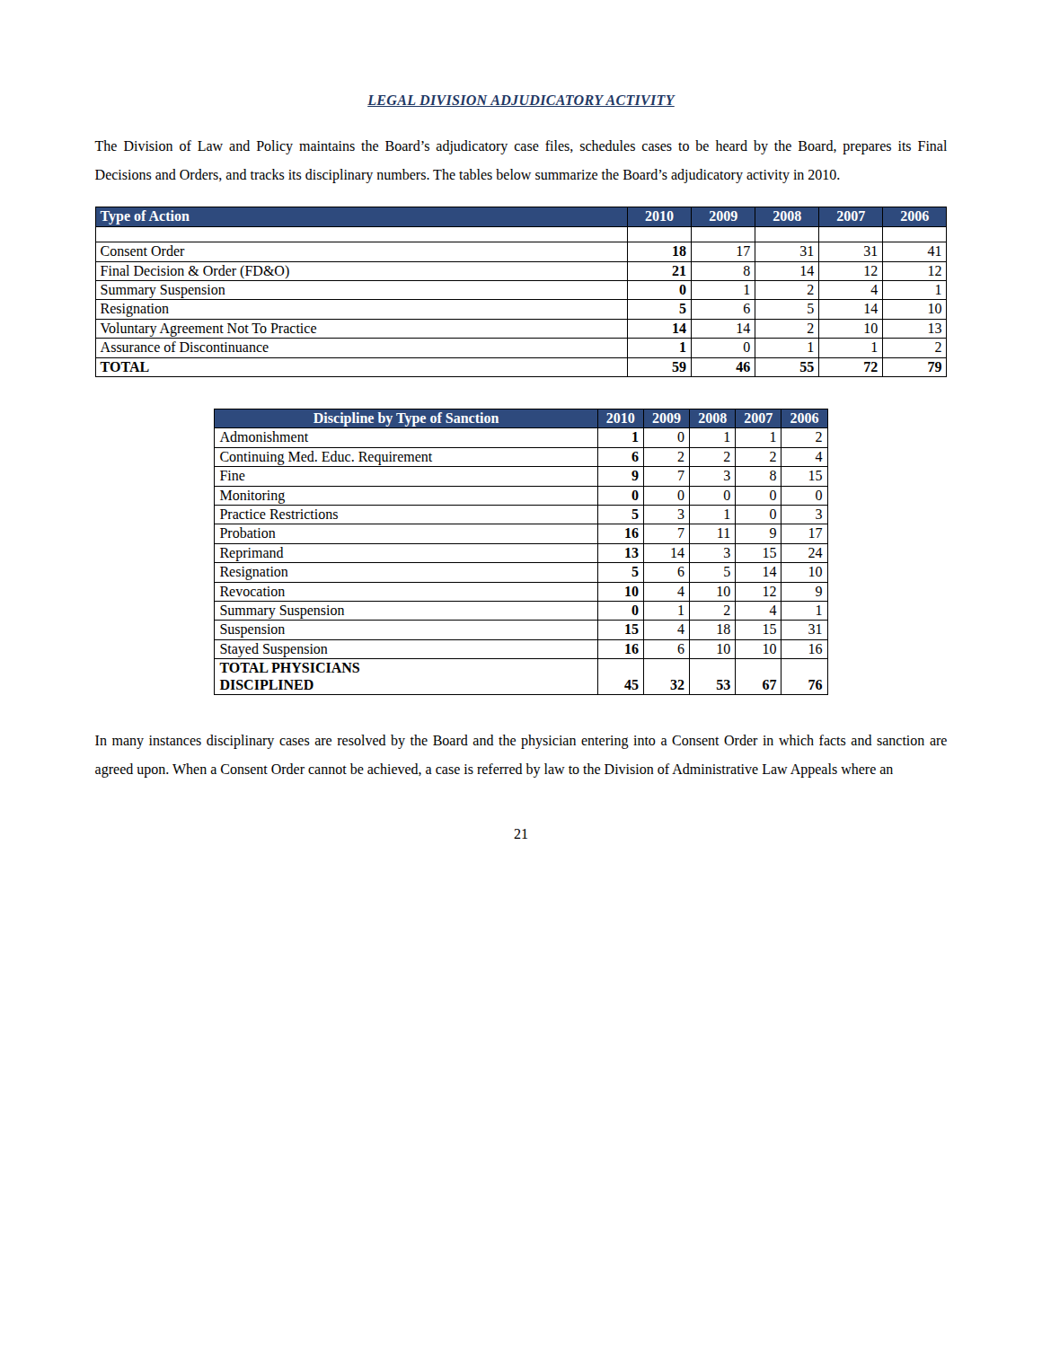LEGAL DIVISION ADJUDICATORY ACTIVITY
The Division of Law and Policy maintains the Board’s adjudicatory case files, schedules cases to be heard by the Board, prepares its Final Decisions and Orders, and tracks its disciplinary numbers. The tables below summarize the Board’s adjudicatory activity in 2010.
| Type of Action | 2010 | 2009 | 2008 | 2007 | 2006 |
| --- | --- | --- | --- | --- | --- |
| Consent Order | 18 | 17 | 31 | 31 | 41 |
| Final Decision & Order (FD&O) | 21 | 8 | 14 | 12 | 12 |
| Summary Suspension | 0 | 1 | 2 | 4 | 1 |
| Resignation | 5 | 6 | 5 | 14 | 10 |
| Voluntary Agreement Not To Practice | 14 | 14 | 2 | 10 | 13 |
| Assurance of Discontinuance | 1 | 0 | 1 | 1 | 2 |
| TOTAL | 59 | 46 | 55 | 72 | 79 |
| Discipline by Type of Sanction | 2010 | 2009 | 2008 | 2007 | 2006 |
| --- | --- | --- | --- | --- | --- |
| Admonishment | 1 | 0 | 1 | 1 | 2 |
| Continuing Med. Educ. Requirement | 6 | 2 | 2 | 2 | 4 |
| Fine | 9 | 7 | 3 | 8 | 15 |
| Monitoring | 0 | 0 | 0 | 0 | 0 |
| Practice Restrictions | 5 | 3 | 1 | 0 | 3 |
| Probation | 16 | 7 | 11 | 9 | 17 |
| Reprimand | 13 | 14 | 3 | 15 | 24 |
| Resignation | 5 | 6 | 5 | 14 | 10 |
| Revocation | 10 | 4 | 10 | 12 | 9 |
| Summary Suspension | 0 | 1 | 2 | 4 | 1 |
| Suspension | 15 | 4 | 18 | 15 | 31 |
| Stayed Suspension | 16 | 6 | 10 | 10 | 16 |
| TOTAL PHYSICIANS DISCIPLINED | 45 | 32 | 53 | 67 | 76 |
In many instances disciplinary cases are resolved by the Board and the physician entering into a Consent Order in which facts and sanction are agreed upon. When a Consent Order cannot be achieved, a case is referred by law to the Division of Administrative Law Appeals where an
21